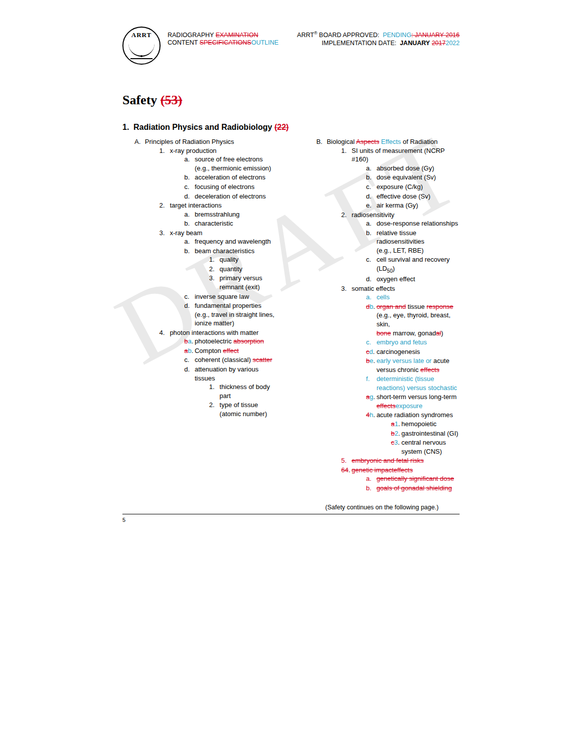DRAFT
RADIOGRAPHY EXAMINATION
CONTENT SPECIFICATIONS OUTLINE
ARRT® BOARD APPROVED: PENDING: JANUARY 2016
IMPLEMENTATION DATE: JANUARY 20172022
Safety (53)
1. Radiation Physics and Radiobiology (22)
A. Principles of Radiation Physics
1. x-ray production
a. source of free electrons
(e.g., thermionic emission)
b. acceleration of electrons
c. focusing of electrons
d. deceleration of electrons
2. target interactions
a. bremsstrahlung
b. characteristic
3. x-ray beam
a. frequency and wavelength
b. beam characteristics
1. quality
2. quantity
3. primary versus remnant (exit)
c. inverse square law
d. fundamental properties
(e.g., travel in straight lines,
ionize matter)
4. photon interactions with matter
ba. photoelectric absorption
ab. Compton effect
c. coherent (classical) scatter
d. attenuation by various tissues
1. thickness of body part
2. type of tissue (atomic number)
B. Biological Aspects Effects of Radiation
1. SI units of measurement (NCRP #160)
a. absorbed dose (Gy)
b. dose equivalent (Sv)
c. exposure (C/kg)
d. effective dose (Sv)
e. air kerma (Gy)
2. radiosensitivity
a. dose-response relationships
b. relative tissue radiosensitivities
(e.g., LET, RBE)
c. cell survival and recovery (LD50)
d. oxygen effect
3. somatic effects
a. cells
db. organ and tissue response
(e.g., eye, thyroid, breast, skin,
bone marrow, gonadal)
c. embryo and fetus
cd. carcinogenesis
be. early versus late or acute versus chronic effects
f. deterministic (tissue reactions) versus stochastic
ag. short-term versus long-term effects exposure
4 h. acute radiation syndromes
a 1. hemopoietic
b 2. gastrointestinal (GI)
c 3. central nervous system (CNS)
5. embryonic and fetal risks
64. genetic impact effects
a. genetically significant dose
b. goals of gonadal shielding
(Safety continues on the following page.)
5